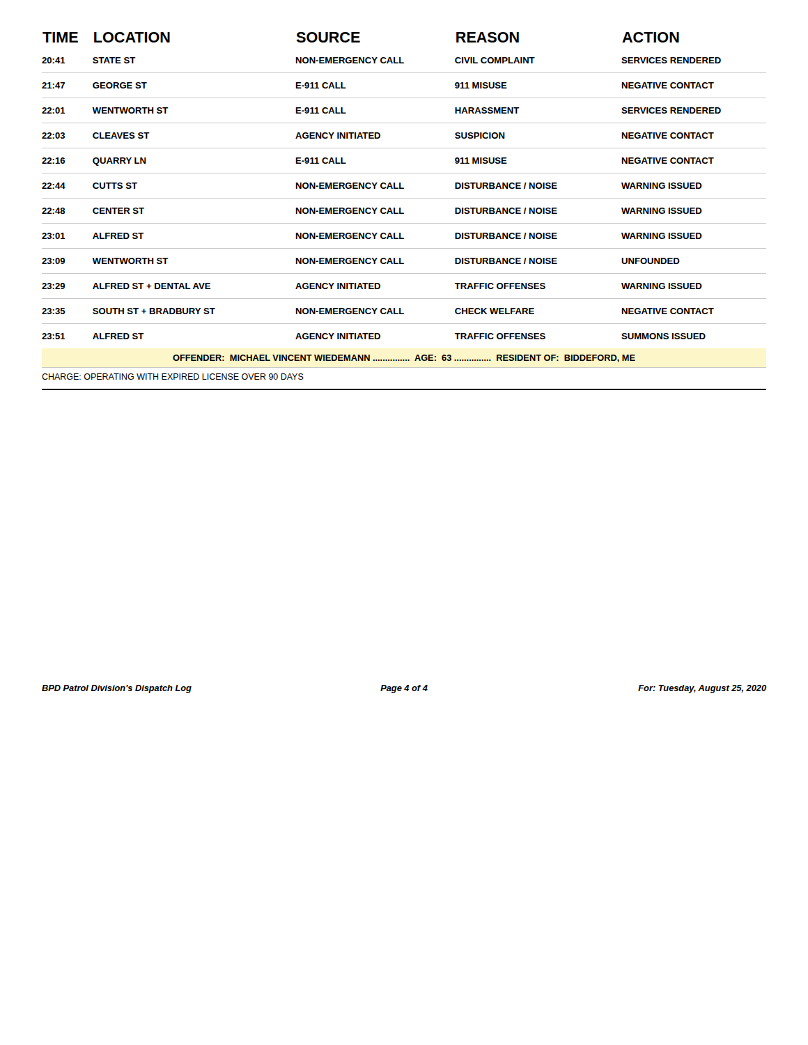| TIME | LOCATION | SOURCE | REASON | ACTION |
| --- | --- | --- | --- | --- |
| 20:41 | STATE ST | NON-EMERGENCY CALL | CIVIL COMPLAINT | SERVICES RENDERED |
| 21:47 | GEORGE ST | E-911 CALL | 911 MISUSE | NEGATIVE CONTACT |
| 22:01 | WENTWORTH ST | E-911 CALL | HARASSMENT | SERVICES RENDERED |
| 22:03 | CLEAVES ST | AGENCY INITIATED | SUSPICION | NEGATIVE CONTACT |
| 22:16 | QUARRY LN | E-911 CALL | 911 MISUSE | NEGATIVE CONTACT |
| 22:44 | CUTTS ST | NON-EMERGENCY CALL | DISTURBANCE / NOISE | WARNING ISSUED |
| 22:48 | CENTER ST | NON-EMERGENCY CALL | DISTURBANCE / NOISE | WARNING ISSUED |
| 23:01 | ALFRED ST | NON-EMERGENCY CALL | DISTURBANCE / NOISE | WARNING ISSUED |
| 23:09 | WENTWORTH ST | NON-EMERGENCY CALL | DISTURBANCE / NOISE | UNFOUNDED |
| 23:29 | ALFRED ST + DENTAL AVE | AGENCY INITIATED | TRAFFIC OFFENSES | WARNING ISSUED |
| 23:35 | SOUTH ST + BRADBURY ST | NON-EMERGENCY CALL | CHECK WELFARE | NEGATIVE CONTACT |
| 23:51 | ALFRED ST | AGENCY INITIATED | TRAFFIC OFFENSES | SUMMONS ISSUED |
| OFFENDER: MICHAEL VINCENT WIEDEMANN ............... AGE: 63 ............... RESIDENT OF: BIDDEFORD, ME |
| CHARGE: OPERATING WITH EXPIRED LICENSE OVER 90 DAYS |
BPD Patrol Division's Dispatch Log
Page 4 of 4
For: Tuesday, August 25, 2020